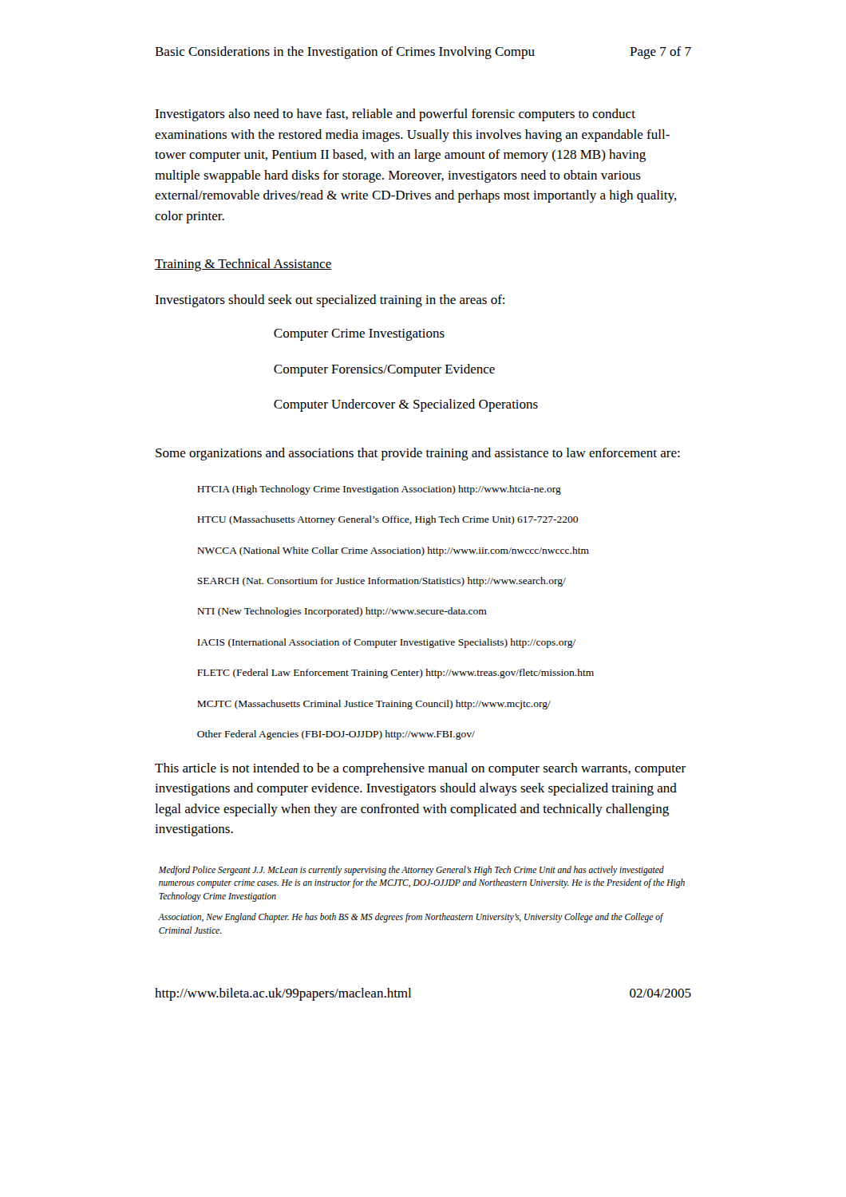Basic Considerations in the Investigation of Crimes Involving Compu Page 7 of 7
Investigators also need to have fast, reliable and powerful forensic computers to conduct examinations with the restored media images. Usually this involves having an expandable full-tower computer unit, Pentium II based, with an large amount of memory (128 MB) having multiple swappable hard disks for storage. Moreover, investigators need to obtain various external/removable drives/read & write CD-Drives and perhaps most importantly a high quality, color printer.
Training & Technical Assistance
Investigators should seek out specialized training in the areas of:
Computer Crime Investigations
Computer Forensics/Computer Evidence
Computer Undercover & Specialized Operations
Some organizations and associations that provide training and assistance to law enforcement are:
HTCIA (High Technology Crime Investigation Association) http://www.htcia-ne.org
HTCU (Massachusetts Attorney General’s Office, High Tech Crime Unit) 617-727-2200
NWCCA (National White Collar Crime Association) http://www.iir.com/nwccc/nwccc.htm
SEARCH (Nat. Consortium for Justice Information/Statistics) http://www.search.org/
NTI (New Technologies Incorporated) http://www.secure-data.com
IACIS (International Association of Computer Investigative Specialists) http://cops.org/
FLETC (Federal Law Enforcement Training Center) http://www.treas.gov/fletc/mission.htm
MCJTC (Massachusetts Criminal Justice Training Council) http://www.mcjtc.org/
Other Federal Agencies (FBI-DOJ-OJJDP) http://www.FBI.gov/
This article is not intended to be a comprehensive manual on computer search warrants, computer investigations and computer evidence. Investigators should always seek specialized training and legal advice especially when they are confronted with complicated and technically challenging investigations.
Medford Police Sergeant J.J. McLean is currently supervising the Attorney General’s High Tech Crime Unit and has actively investigated numerous computer crime cases. He is an instructor for the MCJTC, DOJ-OJJDP and Northeastern University. He is the President of the High Technology Crime Investigation
Association, New England Chapter. He has both BS & MS degrees from Northeastern University’s, University College and the College of Criminal Justice.
http://www.bileta.ac.uk/99papers/maclean.html 02/04/2005